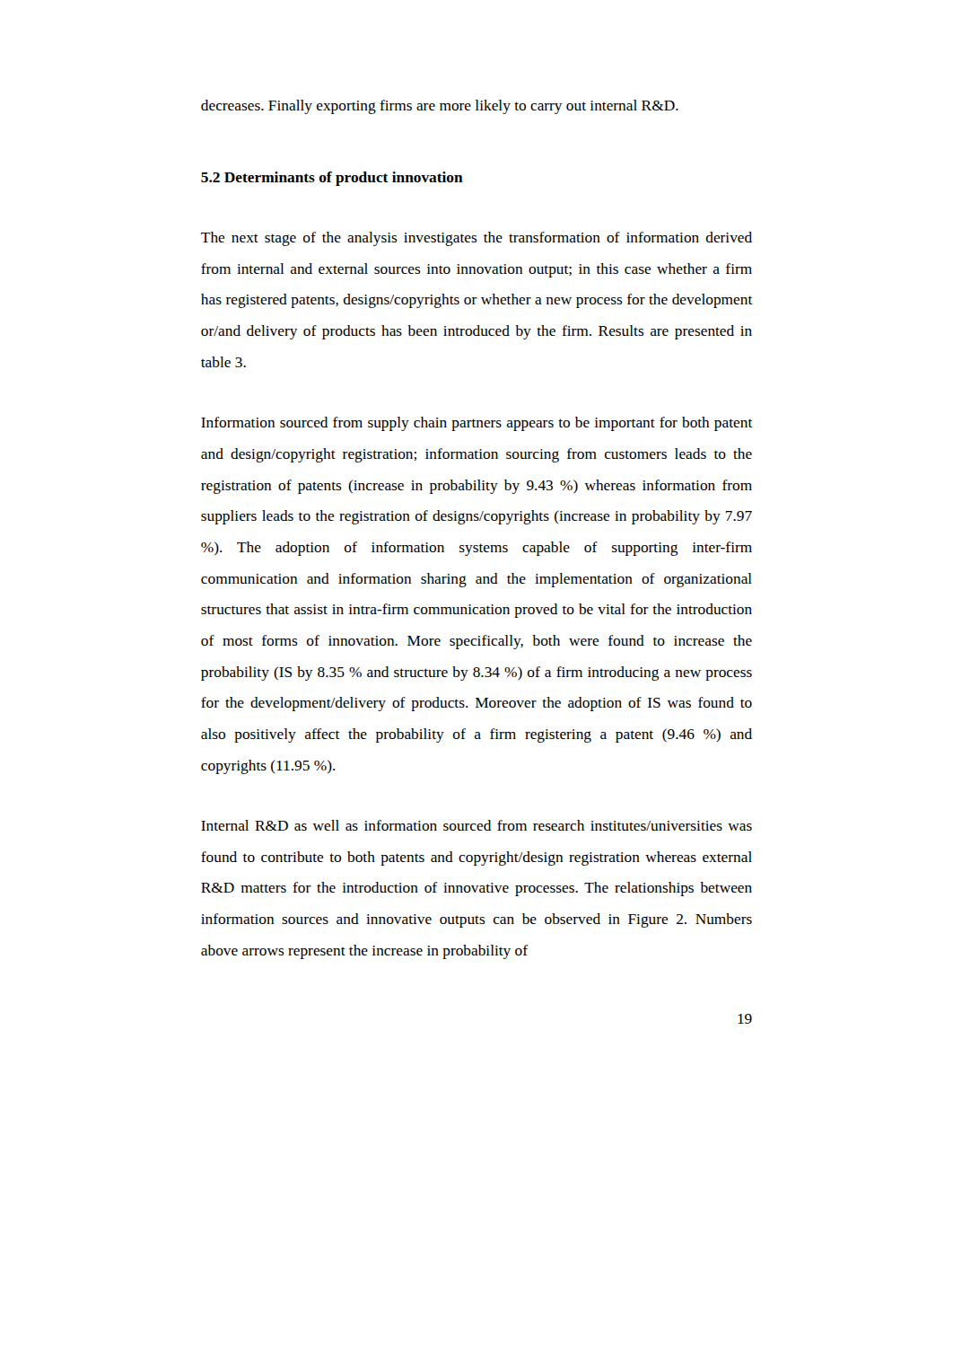decreases. Finally exporting firms are more likely to carry out internal R&D.
5.2 Determinants of product innovation
The next stage of the analysis investigates the transformation of information derived from internal and external sources into innovation output; in this case whether a firm has registered patents, designs/copyrights or whether a new process for the development or/and delivery of products has been introduced by the firm. Results are presented in table 3.
Information sourced from supply chain partners appears to be important for both patent and design/copyright registration; information sourcing from customers leads to the registration of patents (increase in probability by 9.43 %) whereas information from suppliers leads to the registration of designs/copyrights (increase in probability by 7.97 %). The adoption of information systems capable of supporting inter-firm communication and information sharing and the implementation of organizational structures that assist in intra-firm communication proved to be vital for the introduction of most forms of innovation. More specifically, both were found to increase the probability (IS by 8.35 % and structure by 8.34 %) of a firm introducing a new process for the development/delivery of products. Moreover the adoption of IS was found to also positively affect the probability of a firm registering a patent (9.46 %) and copyrights (11.95 %).
Internal R&D as well as information sourced from research institutes/universities was found to contribute to both patents and copyright/design registration whereas external R&D matters for the introduction of innovative processes. The relationships between information sources and innovative outputs can be observed in Figure 2. Numbers above arrows represent the increase in probability of
19